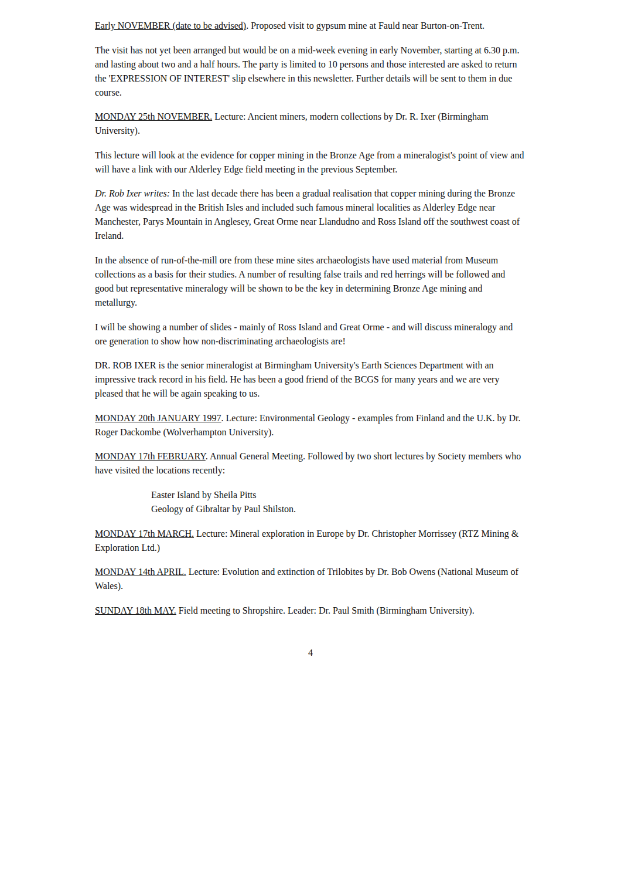Early NOVEMBER (date to be advised). Proposed visit to gypsum mine at Fauld near Burton-on-Trent.
The visit has not yet been arranged but would be on a mid-week evening in early November, starting at 6.30 p.m. and lasting about two and a half hours. The party is limited to 10 persons and those interested are asked to return the 'EXPRESSION OF INTEREST' slip elsewhere in this newsletter. Further details will be sent to them in due course.
MONDAY 25th NOVEMBER. Lecture: Ancient miners, modern collections by Dr. R. Ixer (Birmingham University).
This lecture will look at the evidence for copper mining in the Bronze Age from a mineralogist's point of view and will have a link with our Alderley Edge field meeting in the previous September.
Dr. Rob Ixer writes: In the last decade there has been a gradual realisation that copper mining during the Bronze Age was widespread in the British Isles and included such famous mineral localities as Alderley Edge near Manchester, Parys Mountain in Anglesey, Great Orme near Llandudno and Ross Island off the southwest coast of Ireland.
In the absence of run-of-the-mill ore from these mine sites archaeologists have used material from Museum collections as a basis for their studies. A number of resulting false trails and red herrings will be followed and good but representative mineralogy will be shown to be the key in determining Bronze Age mining and metallurgy.
I will be showing a number of slides - mainly of Ross Island and Great Orme - and will discuss mineralogy and ore generation to show how non-discriminating archaeologists are!
DR. ROB IXER is the senior mineralogist at Birmingham University's Earth Sciences Department with an impressive track record in his field. He has been a good friend of the BCGS for many years and we are very pleased that he will be again speaking to us.
MONDAY 20th JANUARY 1997. Lecture: Environmental Geology - examples from Finland and the U.K. by Dr. Roger Dackombe (Wolverhampton University).
MONDAY 17th FEBRUARY. Annual General Meeting. Followed by two short lectures by Society members who have visited the locations recently:
Easter Island by Sheila Pitts
Geology of Gibraltar by Paul Shilston.
MONDAY 17th MARCH. Lecture: Mineral exploration in Europe by Dr. Christopher Morrissey (RTZ Mining & Exploration Ltd.)
MONDAY 14th APRIL. Lecture: Evolution and extinction of Trilobites by Dr. Bob Owens (National Museum of Wales).
SUNDAY 18th MAY. Field meeting to Shropshire. Leader: Dr. Paul Smith (Birmingham University).
4